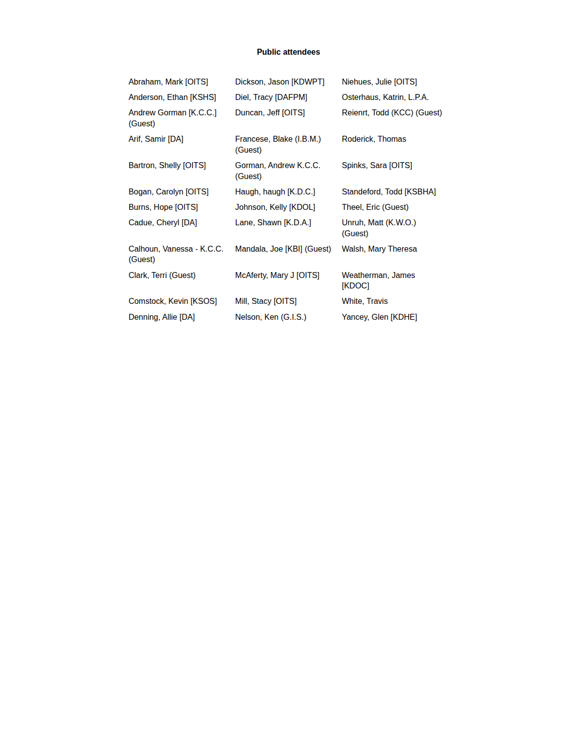Public attendees
| Abraham, Mark [OITS] | Dickson, Jason [KDWPT] | Niehues, Julie [OITS] |
| Anderson, Ethan [KSHS] | Diel, Tracy [DAFPM] | Osterhaus, Katrin, L.P.A. |
| Andrew Gorman [K.C.C.] (Guest) | Duncan, Jeff [OITS] | Reienrt, Todd (KCC) (Guest) |
| Arif, Samir [DA] | Francese, Blake (I.B.M.) (Guest) | Roderick, Thomas |
| Bartron, Shelly [OITS] | Gorman, Andrew K.C.C. (Guest) | Spinks, Sara [OITS] |
| Bogan, Carolyn [OITS] | Haugh, haugh [K.D.C.] | Standeford, Todd [KSBHA] |
| Burns, Hope [OITS] | Johnson, Kelly [KDOL] | Theel, Eric (Guest) |
| Cadue, Cheryl [DA] | Lane, Shawn [K.D.A.] | Unruh, Matt (K.W.O.) (Guest) |
| Calhoun, Vanessa - K.C.C. (Guest) | Mandala, Joe [KBI] (Guest) | Walsh, Mary Theresa |
| Clark, Terri (Guest) | McAferty, Mary J [OITS] | Weatherman, James [KDOC] |
| Comstock, Kevin [KSOS] | Mill, Stacy [OITS] | White, Travis |
| Denning, Allie [DA] | Nelson, Ken (G.I.S.) | Yancey, Glen [KDHE] |